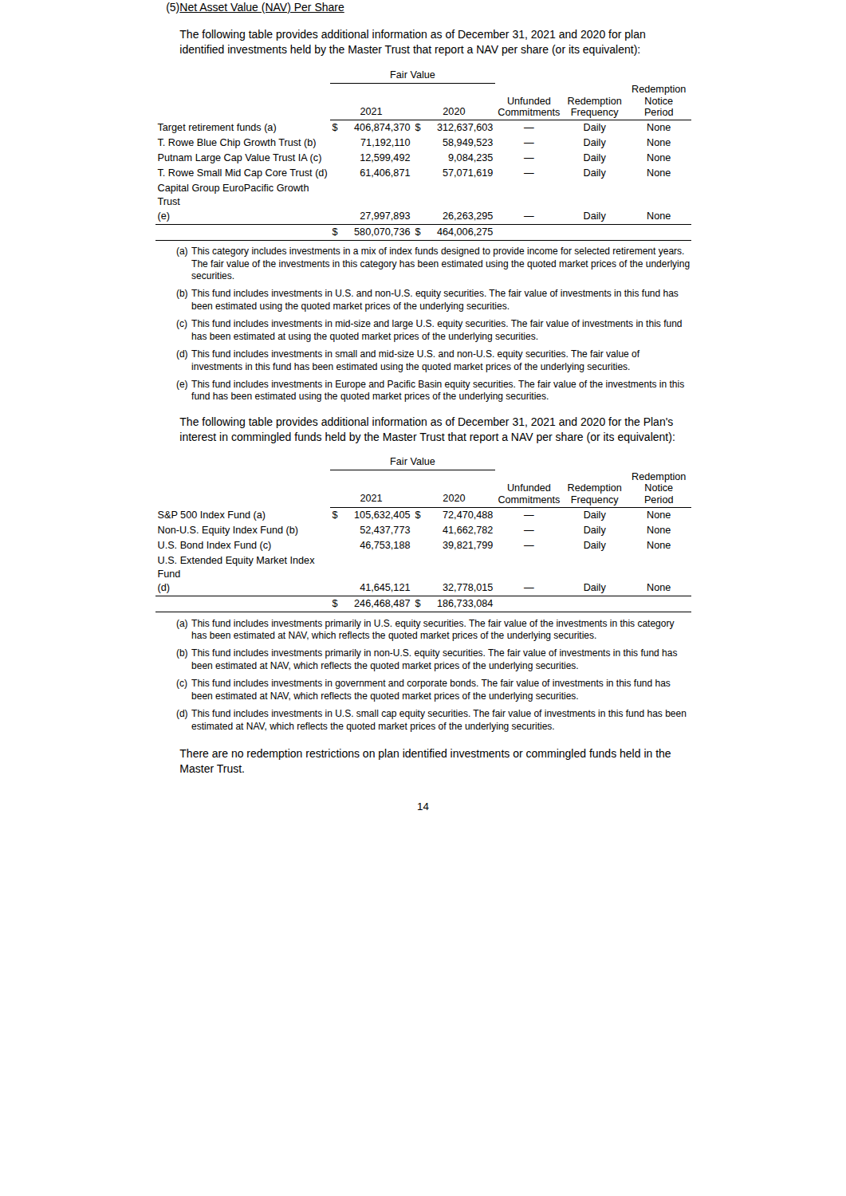(5) Net Asset Value (NAV) Per Share
The following table provides additional information as of December 31, 2021 and 2020 for plan identified investments held by the Master Trust that report a NAV per share (or its equivalent):
| | Fair Value | | | |
| | 2021 | 2020 | Unfunded Commitments | Redemption Frequency | Redemption Notice Period |
| Target retirement funds (a) | $ | 406,874,370 | $ | 312,637,603 | — | Daily | None |
| T. Rowe Blue Chip Growth Trust (b) | | 71,192,110 | | 58,949,523 | — | Daily | None |
| Putnam Large Cap Value Trust IA (c) | | 12,599,492 | | 9,084,235 | — | Daily | None |
| T. Rowe Small Mid Cap Core Trust (d) | | 61,406,871 | | 57,071,619 | — | Daily | None |
| Capital Group EuroPacific Growth Trust (e) | | 27,997,893 | | 26,263,295 | — | Daily | None |
| | $ | 580,070,736 | $ | 464,006,275 | | | |
(a) This category includes investments in a mix of index funds designed to provide income for selected retirement years. The fair value of the investments in this category has been estimated using the quoted market prices of the underlying securities.
(b) This fund includes investments in U.S. and non-U.S. equity securities. The fair value of investments in this fund has been estimated using the quoted market prices of the underlying securities.
(c) This fund includes investments in mid-size and large U.S. equity securities. The fair value of investments in this fund has been estimated at using the quoted market prices of the underlying securities.
(d) This fund includes investments in small and mid-size U.S. and non-U.S. equity securities. The fair value of investments in this fund has been estimated using the quoted market prices of the underlying securities.
(e) This fund includes investments in Europe and Pacific Basin equity securities. The fair value of the investments in this fund has been estimated using the quoted market prices of the underlying securities.
The following table provides additional information as of December 31, 2021 and 2020 for the Plan's interest in commingled funds held by the Master Trust that report a NAV per share (or its equivalent):
| | Fair Value | | | |
| | 2021 | 2020 | Unfunded Commitments | Redemption Frequency | Redemption Notice Period |
| S&P 500 Index Fund (a) | $ | 105,632,405 | $ | 72,470,488 | — | Daily | None |
| Non-U.S. Equity Index Fund (b) | | 52,437,773 | | 41,662,782 | — | Daily | None |
| U.S. Bond Index Fund (c) | | 46,753,188 | | 39,821,799 | — | Daily | None |
| U.S. Extended Equity Market Index Fund (d) | | 41,645,121 | | 32,778,015 | — | Daily | None |
| | $ | 246,468,487 | $ | 186,733,084 | | | |
(a) This fund includes investments primarily in U.S. equity securities. The fair value of the investments in this category has been estimated at NAV, which reflects the quoted market prices of the underlying securities.
(b) This fund includes investments primarily in non-U.S. equity securities. The fair value of investments in this fund has been estimated at NAV, which reflects the quoted market prices of the underlying securities.
(c) This fund includes investments in government and corporate bonds. The fair value of investments in this fund has been estimated at NAV, which reflects the quoted market prices of the underlying securities.
(d) This fund includes investments in U.S. small cap equity securities. The fair value of investments in this fund has been estimated at NAV, which reflects the quoted market prices of the underlying securities.
There are no redemption restrictions on plan identified investments or commingled funds held in the Master Trust.
14